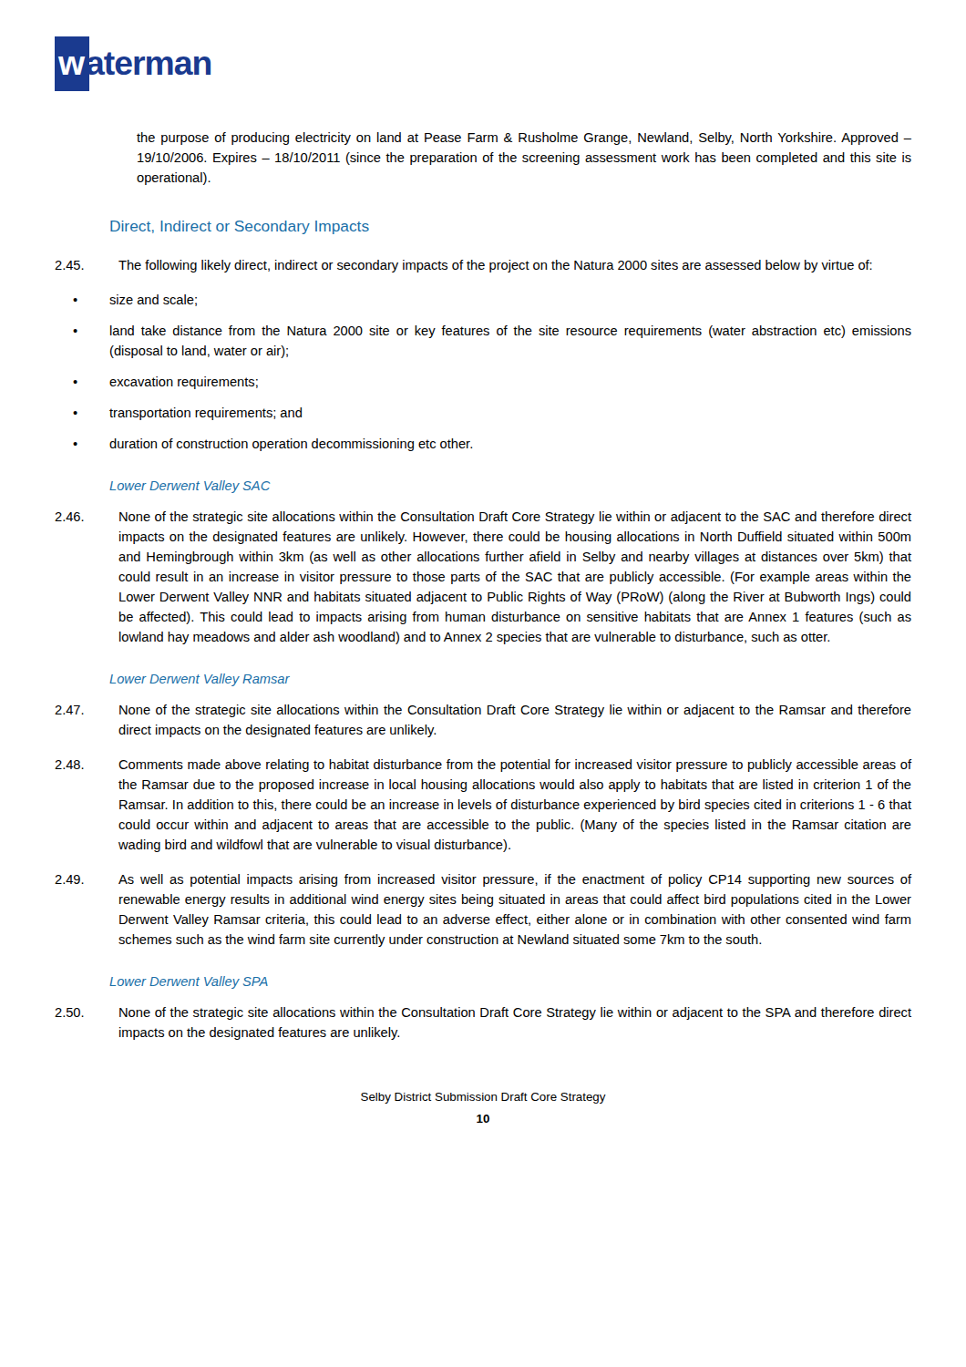waterman
the purpose of producing electricity on land at Pease Farm & Rusholme Grange, Newland, Selby, North Yorkshire. Approved – 19/10/2006. Expires – 18/10/2011 (since the preparation of the screening assessment work has been completed and this site is operational).
Direct, Indirect or Secondary Impacts
2.45.
The following likely direct, indirect or secondary impacts of the project on the Natura 2000 sites are assessed below by virtue of:
•size and scale;
•land take distance from the Natura 2000 site or key features of the site resource requirements (water abstraction etc) emissions (disposal to land, water or air);
•excavation requirements;
•transportation requirements; and
•duration of construction operation decommissioning etc other.
Lower Derwent Valley SAC
2.46.
None of the strategic site allocations within the Consultation Draft Core Strategy lie within or adjacent to the SAC and therefore direct impacts on the designated features are unlikely. However, there could be housing allocations in North Duffield situated within 500m and Hemingbrough within 3km (as well as other allocations further afield in Selby and nearby villages at distances over 5km) that could result in an increase in visitor pressure to those parts of the SAC that are publicly accessible. (For example areas within the Lower Derwent Valley NNR and habitats situated adjacent to Public Rights of Way (PRoW) (along the River at Bubworth Ings) could be affected). This could lead to impacts arising from human disturbance on sensitive habitats that are Annex 1 features (such as lowland hay meadows and alder ash woodland) and to Annex 2 species that are vulnerable to disturbance, such as otter.
Lower Derwent Valley Ramsar
2.47.
None of the strategic site allocations within the Consultation Draft Core Strategy lie within or adjacent to the Ramsar and therefore direct impacts on the designated features are unlikely.
2.48.
Comments made above relating to habitat disturbance from the potential for increased visitor pressure to publicly accessible areas of the Ramsar due to the proposed increase in local housing allocations would also apply to habitats that are listed in criterion 1 of the Ramsar. In addition to this, there could be an increase in levels of disturbance experienced by bird species cited in criterions 1 - 6 that could occur within and adjacent to areas that are accessible to the public. (Many of the species listed in the Ramsar citation are wading bird and wildfowl that are vulnerable to visual disturbance).
2.49.
As well as potential impacts arising from increased visitor pressure, if the enactment of policy CP14 supporting new sources of renewable energy results in additional wind energy sites being situated in areas that could affect bird populations cited in the Lower Derwent Valley Ramsar criteria, this could lead to an adverse effect, either alone or in combination with other consented wind farm schemes such as the wind farm site currently under construction at Newland situated some 7km to the south.
Lower Derwent Valley SPA
2.50.
None of the strategic site allocations within the Consultation Draft Core Strategy lie within or adjacent to the SPA and therefore direct impacts on the designated features are unlikely.
Selby District Submission Draft Core Strategy
10